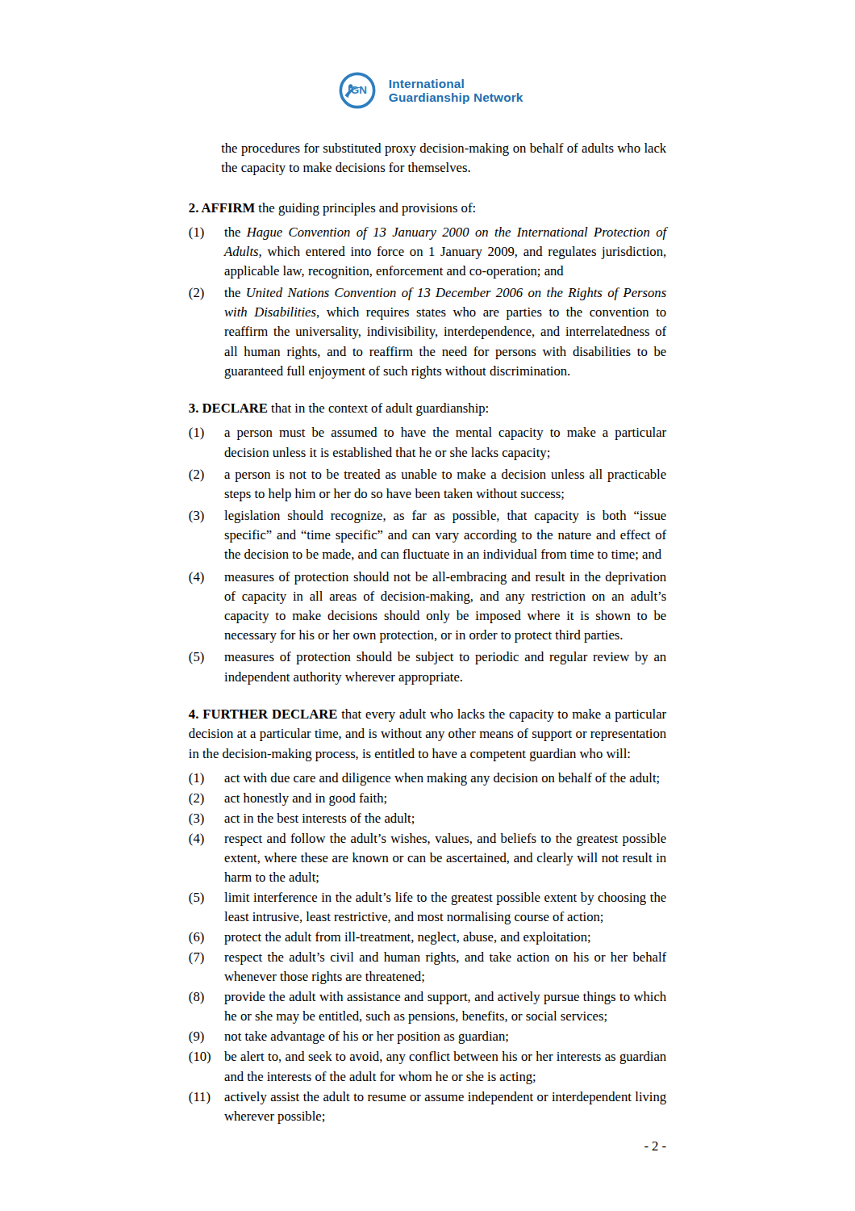IGN
International
Guardianship Network
the procedures for substituted proxy decision-making on behalf of adults who lack the capacity to make decisions for themselves.
2. AFFIRM the guiding principles and provisions of:
(1) the Hague Convention of 13 January 2000 on the International Protection of Adults, which entered into force on 1 January 2009, and regulates jurisdiction, applicable law, recognition, enforcement and co-operation; and
(2) the United Nations Convention of 13 December 2006 on the Rights of Persons with Disabilities, which requires states who are parties to the convention to reaffirm the universality, indivisibility, interdependence, and interrelatedness of all human rights, and to reaffirm the need for persons with disabilities to be guaranteed full enjoyment of such rights without discrimination.
3. DECLARE that in the context of adult guardianship:
(1) a person must be assumed to have the mental capacity to make a particular decision unless it is established that he or she lacks capacity;
(2) a person is not to be treated as unable to make a decision unless all practicable steps to help him or her do so have been taken without success;
(3) legislation should recognize, as far as possible, that capacity is both “issue specific” and “time specific” and can vary according to the nature and effect of the decision to be made, and can fluctuate in an individual from time to time; and
(4) measures of protection should not be all-embracing and result in the deprivation of capacity in all areas of decision-making, and any restriction on an adult’s capacity to make decisions should only be imposed where it is shown to be necessary for his or her own protection, or in order to protect third parties.
(5) measures of protection should be subject to periodic and regular review by an independent authority wherever appropriate.
4. FURTHER DECLARE that every adult who lacks the capacity to make a particular decision at a particular time, and is without any other means of support or representation in the decision-making process, is entitled to have a competent guardian who will:
(1) act with due care and diligence when making any decision on behalf of the adult;
(2) act honestly and in good faith;
(3) act in the best interests of the adult;
(4) respect and follow the adult’s wishes, values, and beliefs to the greatest possible extent, where these are known or can be ascertained, and clearly will not result in harm to the adult;
(5) limit interference in the adult’s life to the greatest possible extent by choosing the least intrusive, least restrictive, and most normalising course of action;
(6) protect the adult from ill-treatment, neglect, abuse, and exploitation;
(7) respect the adult’s civil and human rights, and take action on his or her behalf whenever those rights are threatened;
(8) provide the adult with assistance and support, and actively pursue things to which he or she may be entitled, such as pensions, benefits, or social services;
(9) not take advantage of his or her position as guardian;
(10) be alert to, and seek to avoid, any conflict between his or her interests as guardian and the interests of the adult for whom he or she is acting;
(11) actively assist the adult to resume or assume independent or interdependent living wherever possible;
- 2 -